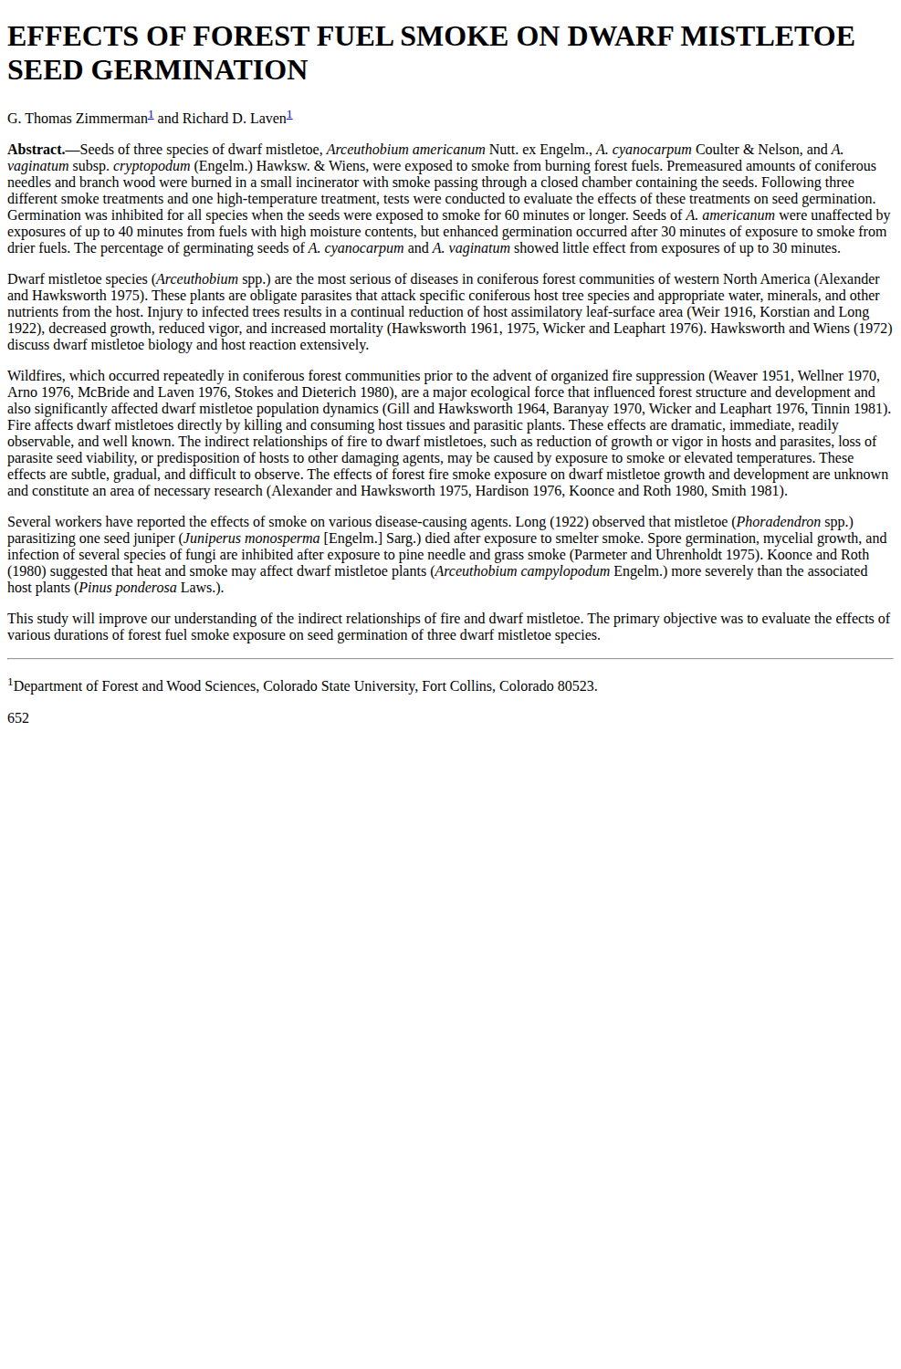EFFECTS OF FOREST FUEL SMOKE ON DWARF MISTLETOE SEED GERMINATION
G. Thomas Zimmerman1 and Richard D. Laven1
Abstract.—Seeds of three species of dwarf mistletoe, Arceuthobium americanum Nutt. ex Engelm., A. cyanocarpum Coulter & Nelson, and A. vaginatum subsp. cryptopodum (Engelm.) Hawksw. & Wiens, were exposed to smoke from burning forest fuels. Premeasured amounts of coniferous needles and branch wood were burned in a small incinerator with smoke passing through a closed chamber containing the seeds. Following three different smoke treatments and one high-temperature treatment, tests were conducted to evaluate the effects of these treatments on seed germination. Germination was inhibited for all species when the seeds were exposed to smoke for 60 minutes or longer. Seeds of A. americanum were unaffected by exposures of up to 40 minutes from fuels with high moisture contents, but enhanced germination occurred after 30 minutes of exposure to smoke from drier fuels. The percentage of germinating seeds of A. cyanocarpum and A. vaginatum showed little effect from exposures of up to 30 minutes.
Dwarf mistletoe species (Arceuthobium spp.) are the most serious of diseases in coniferous forest communities of western North America (Alexander and Hawksworth 1975). These plants are obligate parasites that attack specific coniferous host tree species and appropriate water, minerals, and other nutrients from the host. Injury to infected trees results in a continual reduction of host assimilatory leaf-surface area (Weir 1916, Korstian and Long 1922), decreased growth, reduced vigor, and increased mortality (Hawksworth 1961, 1975, Wicker and Leaphart 1976). Hawksworth and Wiens (1972) discuss dwarf mistletoe biology and host reaction extensively.
Wildfires, which occurred repeatedly in coniferous forest communities prior to the advent of organized fire suppression (Weaver 1951, Wellner 1970, Arno 1976, McBride and Laven 1976, Stokes and Dieterich 1980), are a major ecological force that influenced forest structure and development and also significantly affected dwarf mistletoe population dynamics (Gill and Hawksworth 1964, Baranyay 1970, Wicker and Leaphart 1976, Tinnin 1981). Fire affects dwarf mistletoes directly by killing and consuming host tissues and parasitic plants. These effects are dramatic, immediate, readily observable, and well known. The indirect relationships of fire to dwarf mistletoes, such as reduction of growth or vigor in hosts and parasites, loss of parasite seed viability, or predisposition of hosts to other damaging agents, may be caused by exposure to smoke or elevated temperatures. These effects are subtle, gradual, and difficult to observe. The effects of forest fire smoke exposure on dwarf mistletoe growth and development are unknown and constitute an area of necessary research (Alexander and Hawksworth 1975, Hardison 1976, Koonce and Roth 1980, Smith 1981).
Several workers have reported the effects of smoke on various disease-causing agents. Long (1922) observed that mistletoe (Phoradendron spp.) parasitizing one seed juniper (Juniperus monosperma [Engelm.] Sarg.) died after exposure to smelter smoke. Spore germination, mycelial growth, and infection of several species of fungi are inhibited after exposure to pine needle and grass smoke (Parmeter and Uhrenholdt 1975). Koonce and Roth (1980) suggested that heat and smoke may affect dwarf mistletoe plants (Arceuthobium campylopodum Engelm.) more severely than the associated host plants (Pinus ponderosa Laws.).
This study will improve our understanding of the indirect relationships of fire and dwarf mistletoe. The primary objective was to evaluate the effects of various durations of forest fuel smoke exposure on seed germination of three dwarf mistletoe species.
1Department of Forest and Wood Sciences, Colorado State University, Fort Collins, Colorado 80523.
652